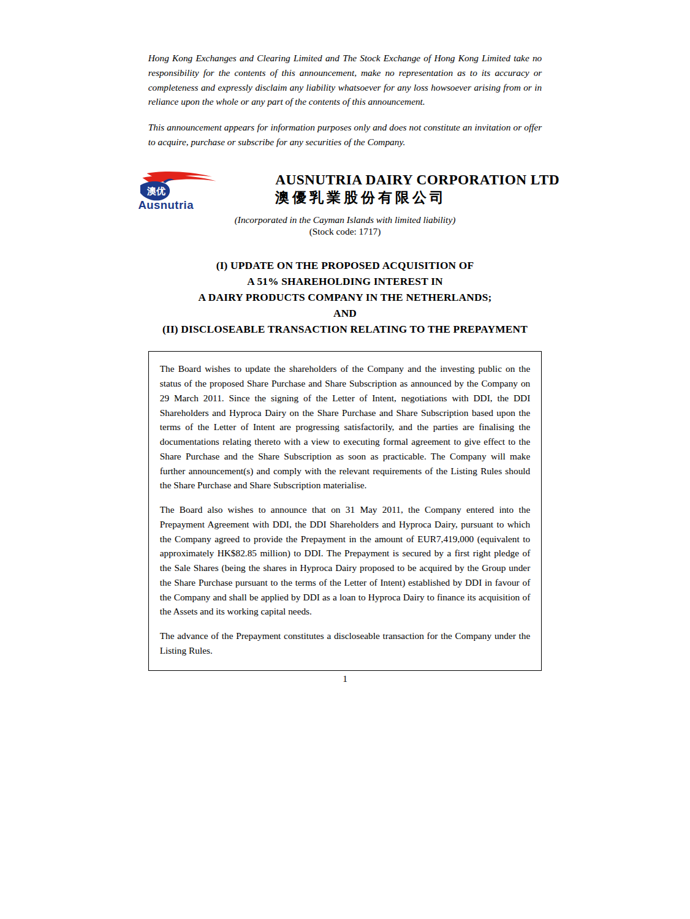Hong Kong Exchanges and Clearing Limited and The Stock Exchange of Hong Kong Limited take no responsibility for the contents of this announcement, make no representation as to its accuracy or completeness and expressly disclaim any liability whatsoever for any loss howsoever arising from or in reliance upon the whole or any part of the contents of this announcement.
This announcement appears for information purposes only and does not constitute an invitation or offer to acquire, purchase or subscribe for any securities of the Company.
澳优 Ausnutria
AUSNUTRIA DAIRY CORPORATION LTD
澳優乳業股份有限公司
(Incorporated in the Cayman Islands with limited liability)
(Stock code: 1717)
(I) UPDATE ON THE PROPOSED ACQUISITION OF
A 51% SHAREHOLDING INTEREST IN
A DAIRY PRODUCTS COMPANY IN THE NETHERLANDS;
AND
(II) DISCLOSEABLE TRANSACTION RELATING TO THE PREPAYMENT
The Board wishes to update the shareholders of the Company and the investing public on the status of the proposed Share Purchase and Share Subscription as announced by the Company on 29 March 2011. Since the signing of the Letter of Intent, negotiations with DDI, the DDI Shareholders and Hyproca Dairy on the Share Purchase and Share Subscription based upon the terms of the Letter of Intent are progressing satisfactorily, and the parties are finalising the documentations relating thereto with a view to executing formal agreement to give effect to the Share Purchase and the Share Subscription as soon as practicable. The Company will make further announcement(s) and comply with the relevant requirements of the Listing Rules should the Share Purchase and Share Subscription materialise.
The Board also wishes to announce that on 31 May 2011, the Company entered into the Prepayment Agreement with DDI, the DDI Shareholders and Hyproca Dairy, pursuant to which the Company agreed to provide the Prepayment in the amount of EUR7,419,000 (equivalent to approximately HK$82.85 million) to DDI. The Prepayment is secured by a first right pledge of the Sale Shares (being the shares in Hyproca Dairy proposed to be acquired by the Group under the Share Purchase pursuant to the terms of the Letter of Intent) established by DDI in favour of the Company and shall be applied by DDI as a loan to Hyproca Dairy to finance its acquisition of the Assets and its working capital needs.
The advance of the Prepayment constitutes a discloseable transaction for the Company under the Listing Rules.
1